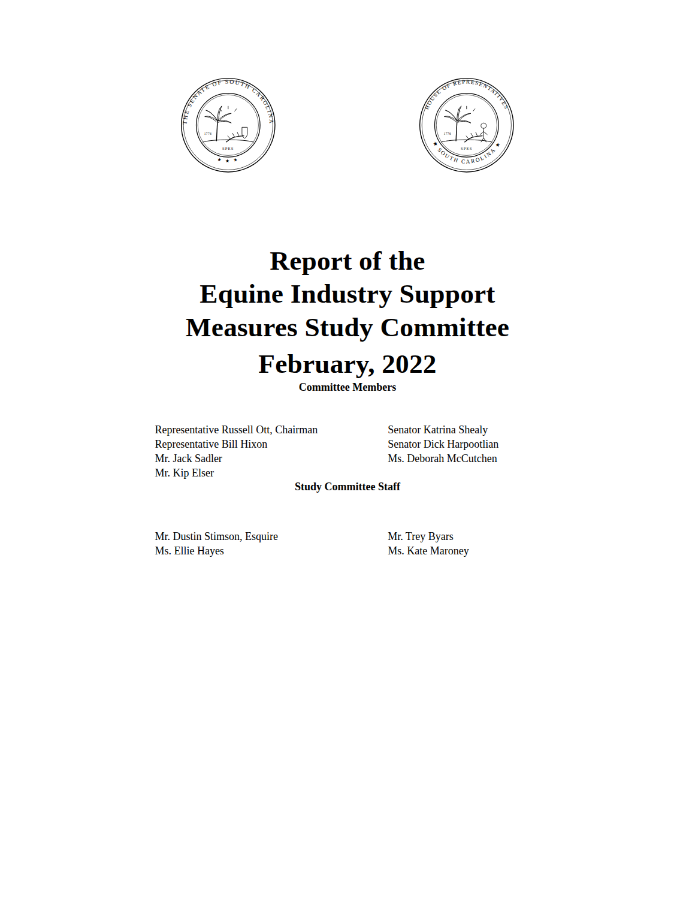The Senate of South Carolina seal THE SENATE OF SOUTH CAROLINA ★ ★ ★ SPES 1776
House of Representatives, South Carolina seal HOUSE OF REPRESENTATIVES ★ SOUTH CAROLINA ★ SPES 1776
Report of the Equine Industry Support Measures Study Committee February, 2022
Committee Members
Representative Russell Ott, Chairman
Representative Bill Hixon
Mr. Jack Sadler
Mr. Kip Elser
Senator Katrina Shealy
Senator Dick Harpootlian
Ms. Deborah McCutchen
Study Committee Staff
Mr. Dustin Stimson, Esquire
Ms. Ellie Hayes
Mr. Trey Byars
Ms. Kate Maroney